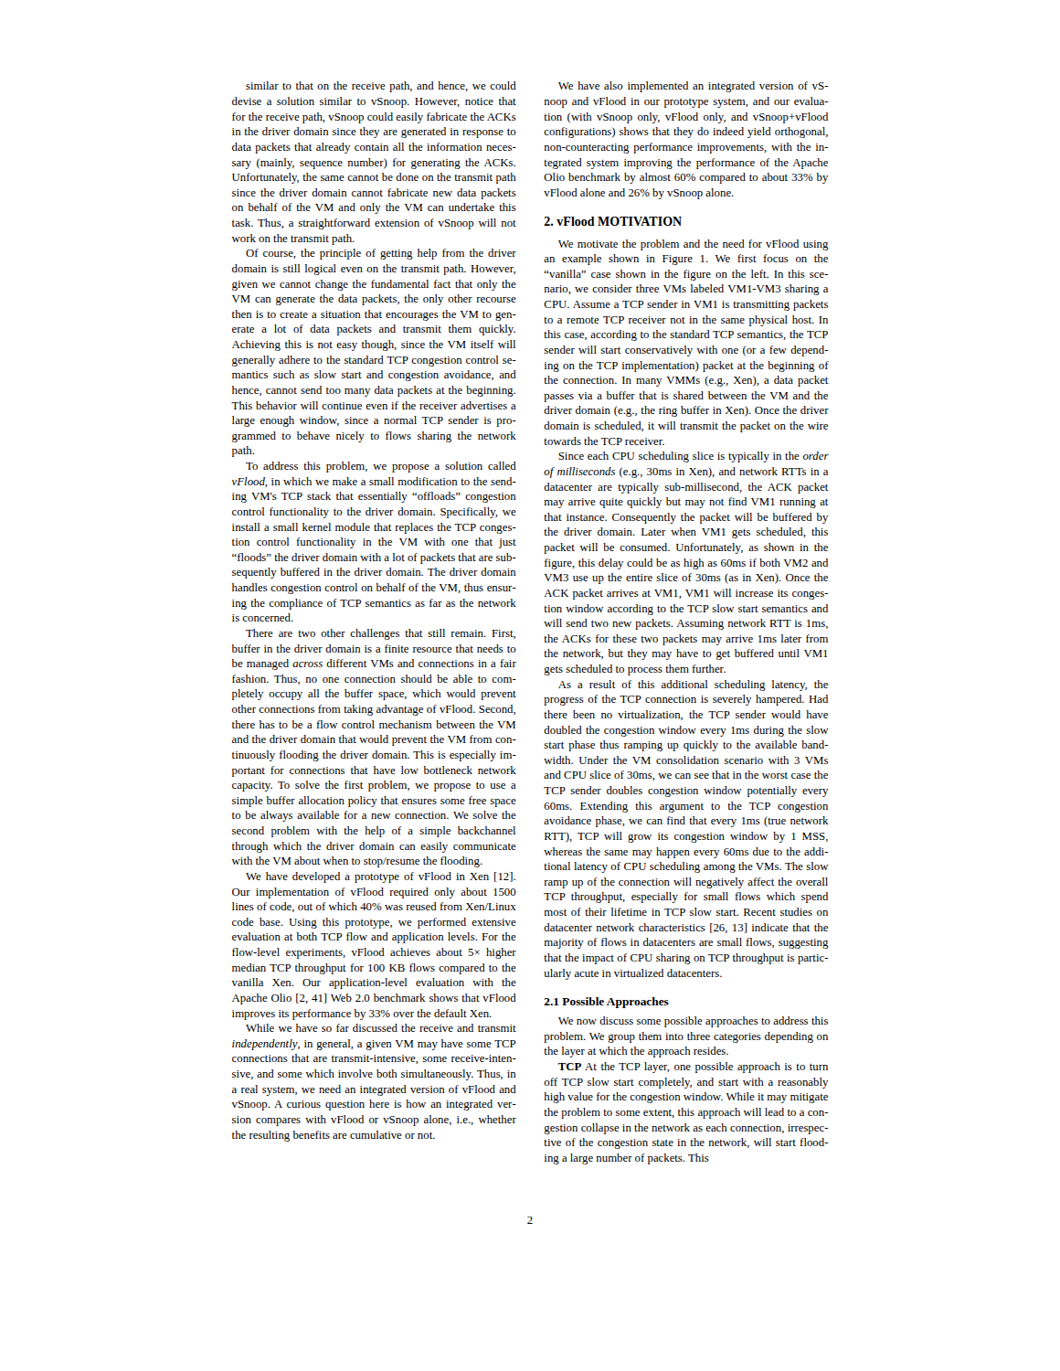similar to that on the receive path, and hence, we could devise a solution similar to vSnoop. However, notice that for the receive path, vSnoop could easily fabricate the ACKs in the driver domain since they are generated in response to data packets that already contain all the information necessary (mainly, sequence number) for generating the ACKs. Unfortunately, the same cannot be done on the transmit path since the driver domain cannot fabricate new data packets on behalf of the VM and only the VM can undertake this task. Thus, a straightforward extension of vSnoop will not work on the transmit path.
Of course, the principle of getting help from the driver domain is still logical even on the transmit path. However, given we cannot change the fundamental fact that only the VM can generate the data packets, the only other recourse then is to create a situation that encourages the VM to generate a lot of data packets and transmit them quickly. Achieving this is not easy though, since the VM itself will generally adhere to the standard TCP congestion control semantics such as slow start and congestion avoidance, and hence, cannot send too many data packets at the beginning. This behavior will continue even if the receiver advertises a large enough window, since a normal TCP sender is programmed to behave nicely to flows sharing the network path.
To address this problem, we propose a solution called vFlood, in which we make a small modification to the sending VM's TCP stack that essentially “offloads” congestion control functionality to the driver domain. Specifically, we install a small kernel module that replaces the TCP congestion control functionality in the VM with one that just “floods” the driver domain with a lot of packets that are subsequently buffered in the driver domain. The driver domain handles congestion control on behalf of the VM, thus ensuring the compliance of TCP semantics as far as the network is concerned.
There are two other challenges that still remain. First, buffer in the driver domain is a finite resource that needs to be managed across different VMs and connections in a fair fashion. Thus, no one connection should be able to completely occupy all the buffer space, which would prevent other connections from taking advantage of vFlood. Second, there has to be a flow control mechanism between the VM and the driver domain that would prevent the VM from continuously flooding the driver domain. This is especially important for connections that have low bottleneck network capacity. To solve the first problem, we propose to use a simple buffer allocation policy that ensures some free space to be always available for a new connection. We solve the second problem with the help of a simple backchannel through which the driver domain can easily communicate with the VM about when to stop/resume the flooding.
We have developed a prototype of vFlood in Xen [12]. Our implementation of vFlood required only about 1500 lines of code, out of which 40% was reused from Xen/Linux code base. Using this prototype, we performed extensive evaluation at both TCP flow and application levels. For the flow-level experiments, vFlood achieves about 5× higher median TCP throughput for 100 KB flows compared to the vanilla Xen. Our application-level evaluation with the Apache Olio [2, 41] Web 2.0 benchmark shows that vFlood improves its performance by 33% over the default Xen.
While we have so far discussed the receive and transmit independently, in general, a given VM may have some TCP connections that are transmit-intensive, some receive-intensive, and some which involve both simultaneously. Thus, in a real system, we need an integrated version of vFlood and vSnoop. A curious question here is how an integrated version compares with vFlood or vSnoop alone, i.e., whether the resulting benefits are cumulative or not.
We have also implemented an integrated version of vSnoop and vFlood in our prototype system, and our evaluation (with vSnoop only, vFlood only, and vSnoop+vFlood configurations) shows that they do indeed yield orthogonal, non-counteracting performance improvements, with the integrated system improving the performance of the Apache Olio benchmark by almost 60% compared to about 33% by vFlood alone and 26% by vSnoop alone.
2. vFlood MOTIVATION
We motivate the problem and the need for vFlood using an example shown in Figure 1. We first focus on the “vanilla” case shown in the figure on the left. In this scenario, we consider three VMs labeled VM1-VM3 sharing a CPU. Assume a TCP sender in VM1 is transmitting packets to a remote TCP receiver not in the same physical host. In this case, according to the standard TCP semantics, the TCP sender will start conservatively with one (or a few depending on the TCP implementation) packet at the beginning of the connection. In many VMMs (e.g., Xen), a data packet passes via a buffer that is shared between the VM and the driver domain (e.g., the ring buffer in Xen). Once the driver domain is scheduled, it will transmit the packet on the wire towards the TCP receiver.
Since each CPU scheduling slice is typically in the order of milliseconds (e.g., 30ms in Xen), and network RTTs in a datacenter are typically sub-millisecond, the ACK packet may arrive quite quickly but may not find VM1 running at that instance. Consequently the packet will be buffered by the driver domain. Later when VM1 gets scheduled, this packet will be consumed. Unfortunately, as shown in the figure, this delay could be as high as 60ms if both VM2 and VM3 use up the entire slice of 30ms (as in Xen). Once the ACK packet arrives at VM1, VM1 will increase its congestion window according to the TCP slow start semantics and will send two new packets. Assuming network RTT is 1ms, the ACKs for these two packets may arrive 1ms later from the network, but they may have to get buffered until VM1 gets scheduled to process them further.
As a result of this additional scheduling latency, the progress of the TCP connection is severely hampered. Had there been no virtualization, the TCP sender would have doubled the congestion window every 1ms during the slow start phase thus ramping up quickly to the available bandwidth. Under the VM consolidation scenario with 3 VMs and CPU slice of 30ms, we can see that in the worst case the TCP sender doubles congestion window potentially every 60ms. Extending this argument to the TCP congestion avoidance phase, we can find that every 1ms (true network RTT), TCP will grow its congestion window by 1 MSS, whereas the same may happen every 60ms due to the additional latency of CPU scheduling among the VMs. The slow ramp up of the connection will negatively affect the overall TCP throughput, especially for small flows which spend most of their lifetime in TCP slow start. Recent studies on datacenter network characteristics [26, 13] indicate that the majority of flows in datacenters are small flows, suggesting that the impact of CPU sharing on TCP throughput is particularly acute in virtualized datacenters.
2.1 Possible Approaches
We now discuss some possible approaches to address this problem. We group them into three categories depending on the layer at which the approach resides.
TCP At the TCP layer, one possible approach is to turn off TCP slow start completely, and start with a reasonably high value for the congestion window. While it may mitigate the problem to some extent, this approach will lead to a congestion collapse in the network as each connection, irrespective of the congestion state in the network, will start flooding a large number of packets. This
2